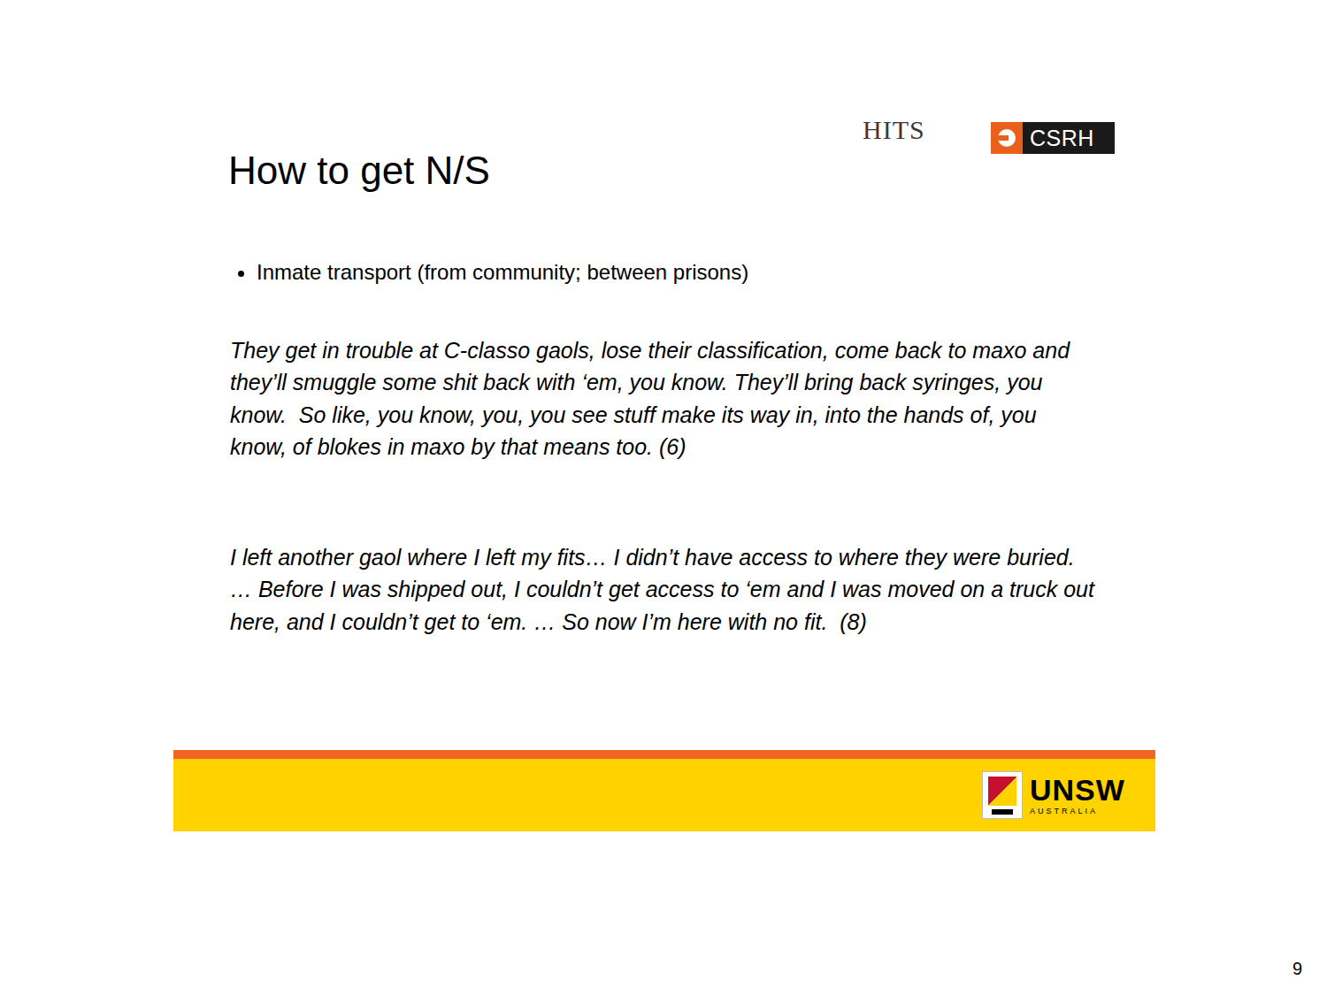HITS
CSRH
How to get N/S
Inmate transport (from community; between prisons)
They get in trouble at C-classo gaols, lose their classification, come back to maxo and they’ll smuggle some shit back with ‘em, you know. They’ll bring back syringes, you know. So like, you know, you, you see stuff make its way in, into the hands of, you know, of blokes in maxo by that means too. (6)
I left another gaol where I left my fits… I didn’t have access to where they were buried. … Before I was shipped out, I couldn’t get access to ‘em and I was moved on a truck out here, and I couldn’t get to ‘em. … So now I’m here with no fit. (8)
UNSW
AUSTRALIA
9